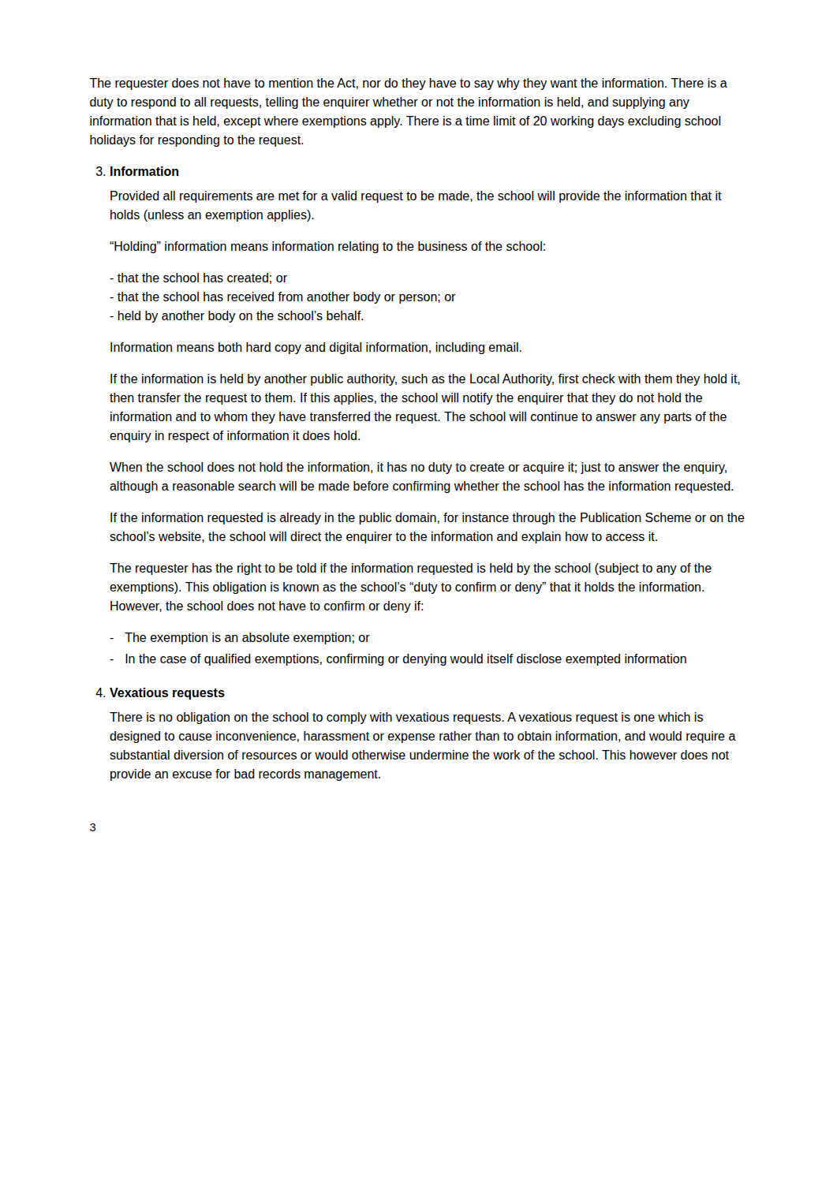The requester does not have to mention the Act, nor do they have to say why they want the information. There is a duty to respond to all requests, telling the enquirer whether or not the information is held, and supplying any information that is held, except where exemptions apply. There is a time limit of 20 working days excluding school holidays for responding to the request.
Information
Provided all requirements are met for a valid request to be made, the school will provide the information that it holds (unless an exemption applies).
“Holding” information means information relating to the business of the school:
- that the school has created; or
- that the school has received from another body or person; or
- held by another body on the school’s behalf.
Information means both hard copy and digital information, including email.
If the information is held by another public authority, such as the Local Authority, first check with them they hold it, then transfer the request to them. If this applies, the school will notify the enquirer that they do not hold the information and to whom they have transferred the request. The school will continue to answer any parts of the enquiry in respect of information it does hold.
When the school does not hold the information, it has no duty to create or acquire it; just to answer the enquiry, although a reasonable search will be made before confirming whether the school has the information requested.
If the information requested is already in the public domain, for instance through the Publication Scheme or on the school’s website, the school will direct the enquirer to the information and explain how to access it.
The requester has the right to be told if the information requested is held by the school (subject to any of the exemptions). This obligation is known as the school’s “duty to confirm or deny” that it holds the information. However, the school does not have to confirm or deny if:
The exemption is an absolute exemption; or
In the case of qualified exemptions, confirming or denying would itself disclose exempted information
Vexatious requests
There is no obligation on the school to comply with vexatious requests. A vexatious request is one which is designed to cause inconvenience, harassment or expense rather than to obtain information, and would require a substantial diversion of resources or would otherwise undermine the work of the school. This however does not provide an excuse for bad records management.
3